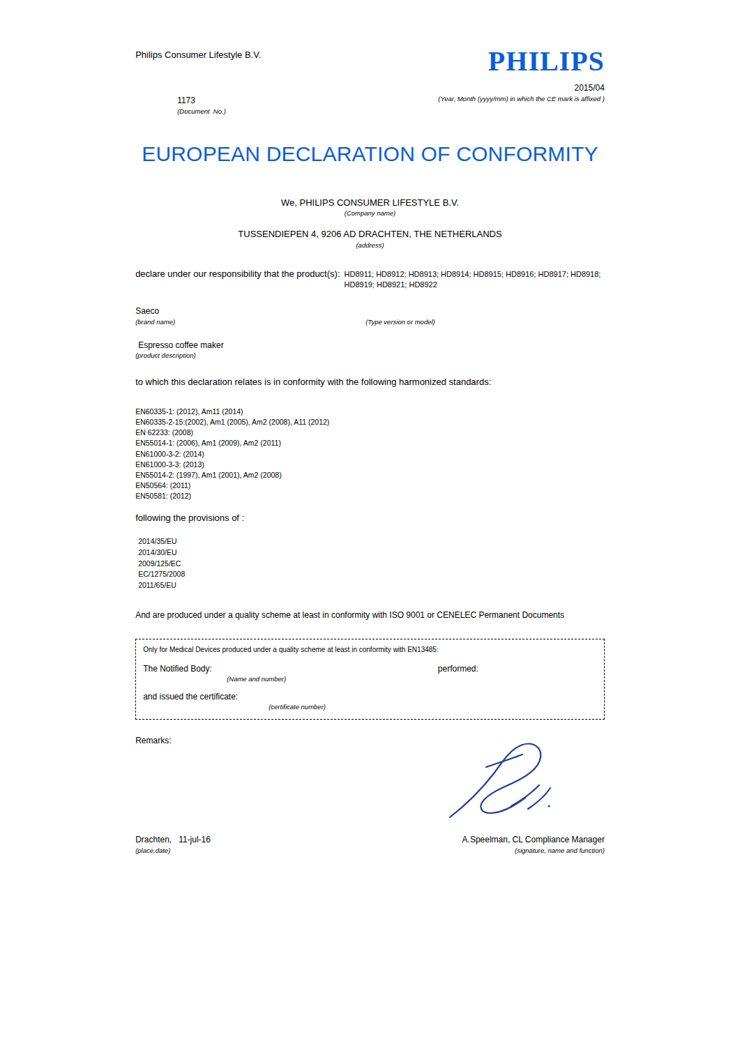Philips Consumer Lifestyle B.V.
PHILIPS
2015/04
1173
(Document No.)
(Year, Month (yyyy/mm) in which the CE mark is affixed )
EUROPEAN DECLARATION OF CONFORMITY
We, PHILIPS CONSUMER LIFESTYLE B.V.
(Company name)
TUSSENDIEPEN 4, 9206 AD DRACHTEN, THE NETHERLANDS
(address)
declare under our responsibility that the product(s):
HD8911; HD8912; HD8913; HD8914; HD8915; HD8916; HD8917; HD8918;
HD8919; HD8921; HD8922
Saeco
(brand name)
(Type version or model)
Espresso coffee maker
(product description)
to which this declaration relates is in conformity with the following harmonized standards:
EN60335-1: (2012), Am11 (2014)
EN60335-2-15:(2002), Am1 (2005), Am2 (2008), A11 (2012)
EN 62233: (2008)
EN55014-1: (2006), Am1 (2009), Am2 (2011)
EN61000-3-2: (2014)
EN61000-3-3: (2013)
EN55014-2: (1997), Am1 (2001), Am2 (2008)
EN50564: (2011)
EN50581: (2012)
following the provisions of :
2014/35/EU
2014/30/EU
2009/125/EC
EC/1275/2008
2011/65/EU
And are produced under a quality scheme at least in conformity with ISO 9001 or CENELEC Permanent Documents
Only for Medical Devices produced under a quality scheme at least in conformity with EN13485:
The Notified Body:
performed:
(Name and number)
and issued the certificate:
(certificate number)
Remarks:
Drachten, 11-jul-16
(place,date)
A.Speelman, CL Compliance Manager
(signature, name and function)